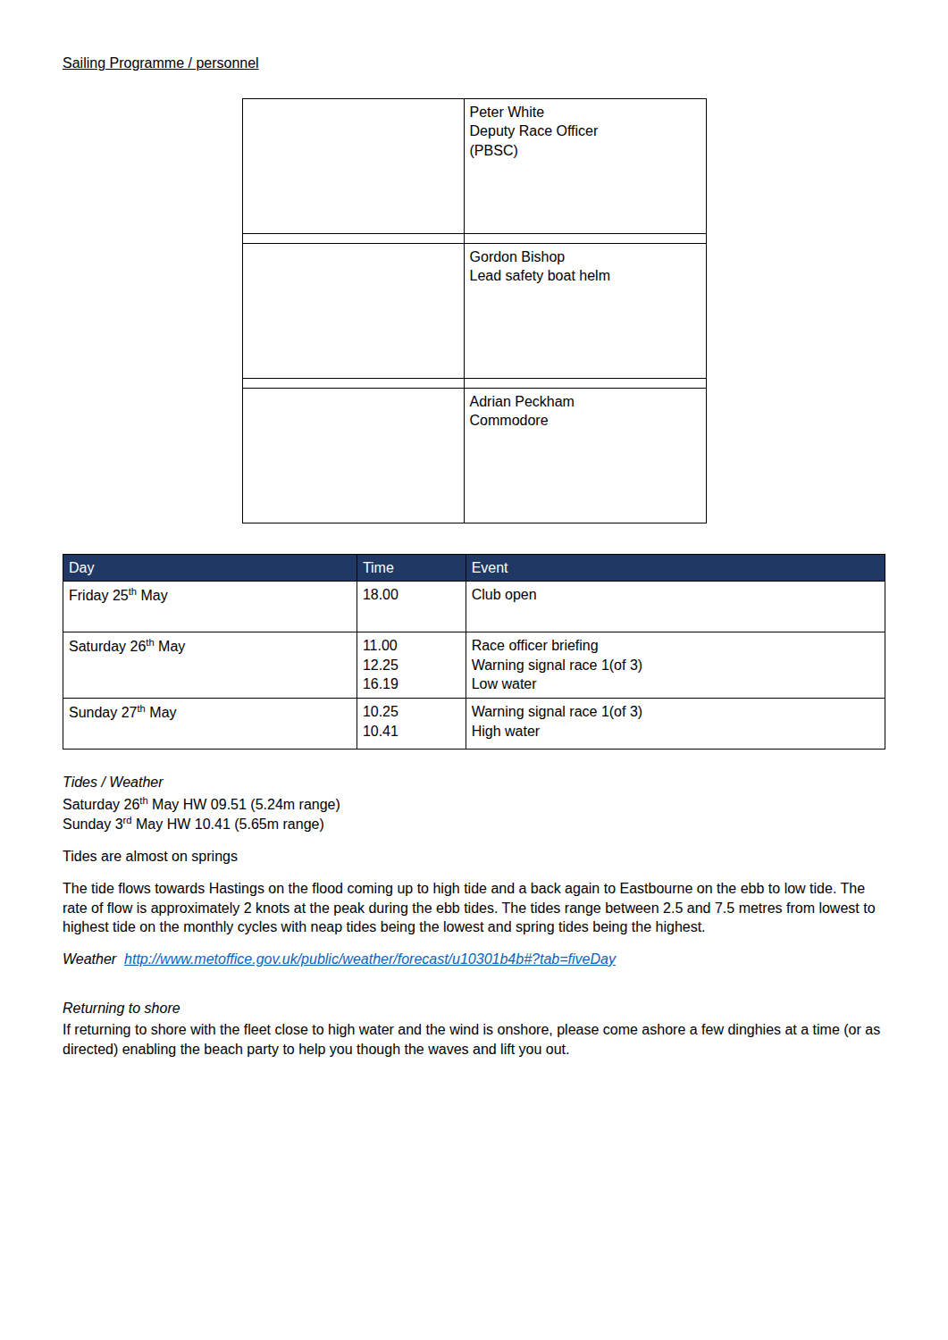Sailing Programme / personnel
| | Peter White Deputy Race Officer (PBSC) |
| | Gordon Bishop Lead safety boat helm |
| | Adrian Peckham Commodore |
| Day | Time | Event |
| --- | --- | --- |
| Friday 25 th May | 18.00 | Club open |
| Saturday 26 th May | 11.00 12.25 16.19 | Race officer briefing Warning signal race 1(of 3) Low water |
| Sunday 27 th May | 10.25 10.41 | Warning signal race 1(of 3) High water |
Tides / Weather
Saturday 26th May HW 09.51 (5.24m range)
Sunday 3rd May HW 10.41 (5.65m range)
Tides are almost on springs
The tide flows towards Hastings on the flood coming up to high tide and a back again to Eastbourne on the ebb to low tide. The rate of flow is approximately 2 knots at the peak during the ebb tides. The tides range between 2.5 and 7.5 metres from lowest to highest tide on the monthly cycles with neap tides being the lowest and spring tides being the highest.
Weather http://www.metoffice.gov.uk/public/weather/forecast/u10301b4b#?tab=fiveDay
Returning to shore
If returning to shore with the fleet close to high water and the wind is onshore, please come ashore a few dinghies at a time (or as directed) enabling the beach party to help you though the waves and lift you out.